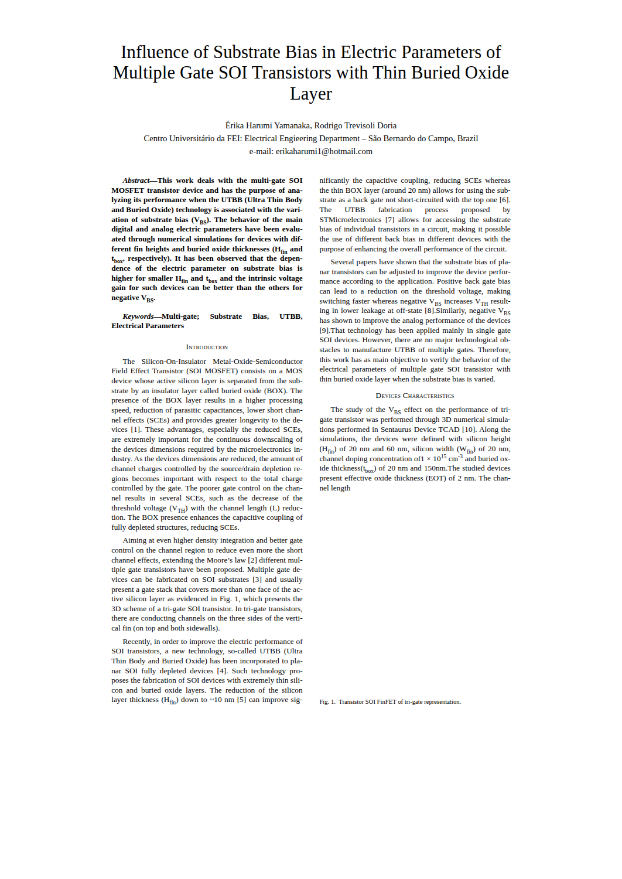Influence of Substrate Bias in Electric Parameters of Multiple Gate SOI Transistors with Thin Buried Oxide Layer
Érika Harumi Yamanaka, Rodrigo Trevisoli Doria
Centro Universitário da FEI: Electrical Engieering Department – São Bernardo do Campo, Brazil
e-mail: erikaharumi1@hotmail.com
Abstract—This work deals with the multi-gate SOI MOSFET transistor device and has the purpose of analyzing its performance when the UTBB (Ultra Thin Body and Buried Oxide) technology is associated with the variation of substrate bias (VBS). The behavior of the main digital and analog electric parameters have been evaluated through numerical simulations for devices with different fin heights and buried oxide thicknesses (Hfin and tbox, respectively). It has been observed that the dependence of the electric parameter on substrate bias is higher for smaller Hfin and tbox and the intrinsic voltage gain for such devices can be better than the others for negative VBS.
Keywords—Multi-gate; Substrate Bias, UTBB, Electrical Parameters
Introduction
The Silicon-On-Insulator Metal-Oxide-Semiconductor Field Effect Transistor (SOI MOSFET) consists on a MOS device whose active silicon layer is separated from the substrate by an insulator layer called buried oxide (BOX). The presence of the BOX layer results in a higher processing speed, reduction of parasitic capacitances, lower short channel effects (SCEs) and provides greater longevity to the devices [1]. These advantages, especially the reduced SCEs, are extremely important for the continuous downscaling of the devices dimensions required by the microelectronics industry. As the devices dimensions are reduced, the amount of channel charges controlled by the source/drain depletion regions becomes important with respect to the total charge controlled by the gate. The poorer gate control on the channel results in several SCEs, such as the decrease of the threshold voltage (VTH) with the channel length (L) reduction. The BOX presence enhances the capacitive coupling of fully depleted structures, reducing SCEs.
Aiming at even higher density integration and better gate control on the channel region to reduce even more the short channel effects, extending the Moore’s law [2] different multiple gate transistors have been proposed. Multiple gate devices can be fabricated on SOI substrates [3] and usually present a gate stack that covers more than one face of the active silicon layer as evidenced in Fig. 1, which presents the 3D scheme of a tri-gate SOI transistor. In tri-gate transistors, there are conducting channels on the three sides of the vertical fin (on top and both sidewalls).
Recently, in order to improve the electric performance of SOI transistors, a new technology, so-called UTBB (Ultra Thin Body and Buried Oxide) has been incorporated to planar SOI fully depleted devices [4]. Such technology proposes the fabrication of SOI devices with extremely thin silicon and buried oxide layers. The reduction of the silicon layer thickness (Hfin) down to ~10 nm [5] can improve significantly the capacitive coupling, reducing SCEs whereas the thin BOX layer (around 20 nm) allows for using the substrate as a back gate not short-circuited with the top one [6]. The UTBB fabrication process proposed by STMicroelectronics [7] allows for accessing the substrate bias of individual transistors in a circuit, making it possible the use of different back bias in different devices with the purpose of enhancing the overall performance of the circuit.
Several papers have shown that the substrate bias of planar transistors can be adjusted to improve the device performance according to the application. Positive back gate bias can lead to a reduction on the threshold voltage, making switching faster whereas negative VBS increases VTH resulting in lower leakage at off-state [8].Similarly, negative VBS has shown to improve the analog performance of the devices [9].That technology has been applied mainly in single gate SOI devices. However, there are no major technological obstacles to manufacture UTBB of multiple gates. Therefore, this work has as main objective to verify the behavior of the electrical parameters of multiple gate SOI transistor with thin buried oxide layer when the substrate bias is varied.
Devices Characteristics
The study of the VBS effect on the performance of tri-gate transistor was performed through 3D numerical simulations performed in Sentaurus Device TCAD [10]. Along the simulations, the devices were defined with silicon height (Hfin) of 20 nm and 60 nm, silicon width (Wfin) of 20 nm, channel doping concentration of1 × 1015 cm-3 and buried oxide thickness(tbox) of 20 nm and 150nm.The studied devices present effective oxide thickness (EOT) of 2 nm. The channel length
Fig. 1. Transistor SOI FinFET of tri-gate representation.